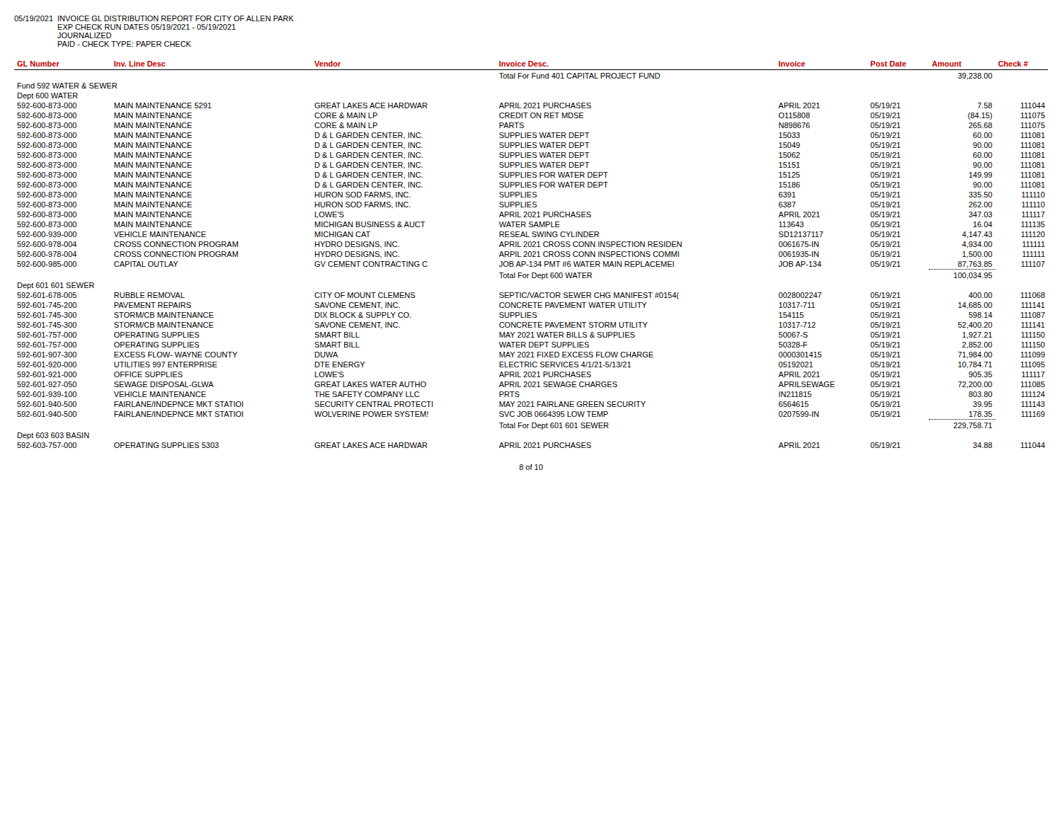| 05/19/2021 | INVOICE GL DISTRIBUTION REPORT FOR CITY OF ALLEN PARK |
| | EXP CHECK RUN DATES 05/19/2021 - 05/19/2021 |
| | JOURNALIZED |
| | PAID - CHECK TYPE: PAPER CHECK |
| GL Number | Inv. Line Desc | Vendor | Invoice Desc. | Invoice | Post Date | Amount | Check # |
| --- | --- | --- | --- | --- | --- | --- | --- |
| | Total For Fund 401 CAPITAL PROJECT FUND | 39,238.00 | |
| Fund 592 WATER & SEWER |
| Dept 600 WATER |
| 592-600-873-000 | MAIN MAINTENANCE 5291 | GREAT LAKES ACE HARDWAR | APRIL 2021 PURCHASES | APRIL 2021 | 05/19/21 | 7.58 | 111044 |
| 592-600-873-000 | MAIN MAINTENANCE | CORE & MAIN LP | CREDIT ON RET MDSE | O115808 | 05/19/21 | (84.15) | 111075 |
| 592-600-873-000 | MAIN MAINTENANCE | CORE & MAIN LP | PARTS | N898676 | 05/19/21 | 265.68 | 111075 |
| 592-600-873-000 | MAIN MAINTENANCE | D & L GARDEN CENTER, INC. | SUPPLIES WATER DEPT | 15033 | 05/19/21 | 60.00 | 111081 |
| 592-600-873-000 | MAIN MAINTENANCE | D & L GARDEN CENTER, INC. | SUPPLIES WATER DEPT | 15049 | 05/19/21 | 90.00 | 111081 |
| 592-600-873-000 | MAIN MAINTENANCE | D & L GARDEN CENTER, INC. | SUPPLIES WATER DEPT | 15062 | 05/19/21 | 60.00 | 111081 |
| 592-600-873-000 | MAIN MAINTENANCE | D & L GARDEN CENTER, INC. | SUPPLIES WATER DEPT | 15151 | 05/19/21 | 90.00 | 111081 |
| 592-600-873-000 | MAIN MAINTENANCE | D & L GARDEN CENTER, INC. | SUPPLIES FOR WATER DEPT | 15125 | 05/19/21 | 149.99 | 111081 |
| 592-600-873-000 | MAIN MAINTENANCE | D & L GARDEN CENTER, INC. | SUPPLIES FOR WATER DEPT | 15186 | 05/19/21 | 90.00 | 111081 |
| 592-600-873-000 | MAIN MAINTENANCE | HURON SOD FARMS, INC. | SUPPLIES | 6391 | 05/19/21 | 335.50 | 111110 |
| 592-600-873-000 | MAIN MAINTENANCE | HURON SOD FARMS, INC. | SUPPLIES | 6387 | 05/19/21 | 262.00 | 111110 |
| 592-600-873-000 | MAIN MAINTENANCE | LOWE'S | APRIL 2021 PURCHASES | APRIL 2021 | 05/19/21 | 347.03 | 111117 |
| 592-600-873-000 | MAIN MAINTENANCE | MICHIGAN BUSINESS & AUCT | WATER SAMPLE | 113643 | 05/19/21 | 16.04 | 111135 |
| 592-600-939-000 | VEHICLE MAINTENANCE | MICHIGAN CAT | RESEAL SWING CYLINDER | SD12137117 | 05/19/21 | 4,147.43 | 111120 |
| 592-600-978-004 | CROSS CONNECTION PROGRAM | HYDRO DESIGNS, INC. | APRIL 2021 CROSS CONN INSPECTION RESIDEN | 0061675-IN | 05/19/21 | 4,934.00 | 111111 |
| 592-600-978-004 | CROSS CONNECTION PROGRAM | HYDRO DESIGNS, INC. | ARPIL 2021 CROSS CONN INSPECTIONS COMMI | 0061935-IN | 05/19/21 | 1,500.00 | 111111 |
| 592-600-985-000 | CAPITAL OUTLAY | GV CEMENT CONTRACTING C | JOB AP-134 PMT #6 WATER MAIN REPLACEMEI | JOB AP-134 | 05/19/21 | 87,763.85 | 111107 |
| | Total For Dept 600 WATER | 100,034.95 | |
| Dept 601 601 SEWER |
| 592-601-678-005 | RUBBLE REMOVAL | CITY OF MOUNT CLEMENS | SEPTIC/VACTOR SEWER CHG MANIFEST #0154( | 0028002247 | 05/19/21 | 400.00 | 111068 |
| 592-601-745-200 | PAVEMENT REPAIRS | SAVONE CEMENT, INC. | CONCRETE PAVEMENT WATER UTILITY | 10317-711 | 05/19/21 | 14,685.00 | 111141 |
| 592-601-745-300 | STORM/CB MAINTENANCE | DIX BLOCK & SUPPLY CO. | SUPPLIES | 154115 | 05/19/21 | 598.14 | 111087 |
| 592-601-745-300 | STORM/CB MAINTENANCE | SAVONE CEMENT, INC. | CONCRETE PAVEMENT STORM UTILITY | 10317-712 | 05/19/21 | 52,400.20 | 111141 |
| 592-601-757-000 | OPERATING SUPPLIES | SMART BILL | MAY 2021 WATER BILLS & SUPPLIES | 50067-S | 05/19/21 | 1,927.21 | 111150 |
| 592-601-757-000 | OPERATING SUPPLIES | SMART BILL | WATER DEPT SUPPLIES | 50328-F | 05/19/21 | 2,852.00 | 111150 |
| 592-601-907-300 | EXCESS FLOW- WAYNE COUNTY | DUWA | MAY 2021 FIXED EXCESS FLOW CHARGE | 0000301415 | 05/19/21 | 71,984.00 | 111099 |
| 592-601-920-000 | UTILITIES 997 ENTERPRISE | DTE ENERGY | ELECTRIC SERVICES 4/1/21-5/13/21 | 05192021 | 05/19/21 | 10,784.71 | 111095 |
| 592-601-921-000 | OFFICE SUPPLIES | LOWE'S | APRIL 2021 PURCHASES | APRIL 2021 | 05/19/21 | 905.35 | 111117 |
| 592-601-927-050 | SEWAGE DISPOSAL-GLWA | GREAT LAKES WATER AUTHO | APRIL 2021 SEWAGE CHARGES | APRILSEWAGE | 05/19/21 | 72,200.00 | 111085 |
| 592-601-939-100 | VEHICLE MAINTENANCE | THE SAFETY COMPANY LLC | PRTS | IN211815 | 05/19/21 | 803.80 | 111124 |
| 592-601-940-500 | FAIRLANE/INDEPNCE MKT STATIOI | SECURITY CENTRAL PROTECTI | MAY 2021 FAIRLANE GREEN SECURITY | 6564615 | 05/19/21 | 39.95 | 111143 |
| 592-601-940-500 | FAIRLANE/INDEPNCE MKT STATIOI | WOLVERINE POWER SYSTEM! | SVC JOB 0664395 LOW TEMP | 0207599-IN | 05/19/21 | 178.35 | 111169 |
| | Total For Dept 601 601 SEWER | 229,758.71 | |
| Dept 603 603 BASIN |
| 592-603-757-000 | OPERATING SUPPLIES 5303 | GREAT LAKES ACE HARDWAR | APRIL 2021 PURCHASES | APRIL 2021 | 05/19/21 | 34.88 | 111044 |
8 of 10